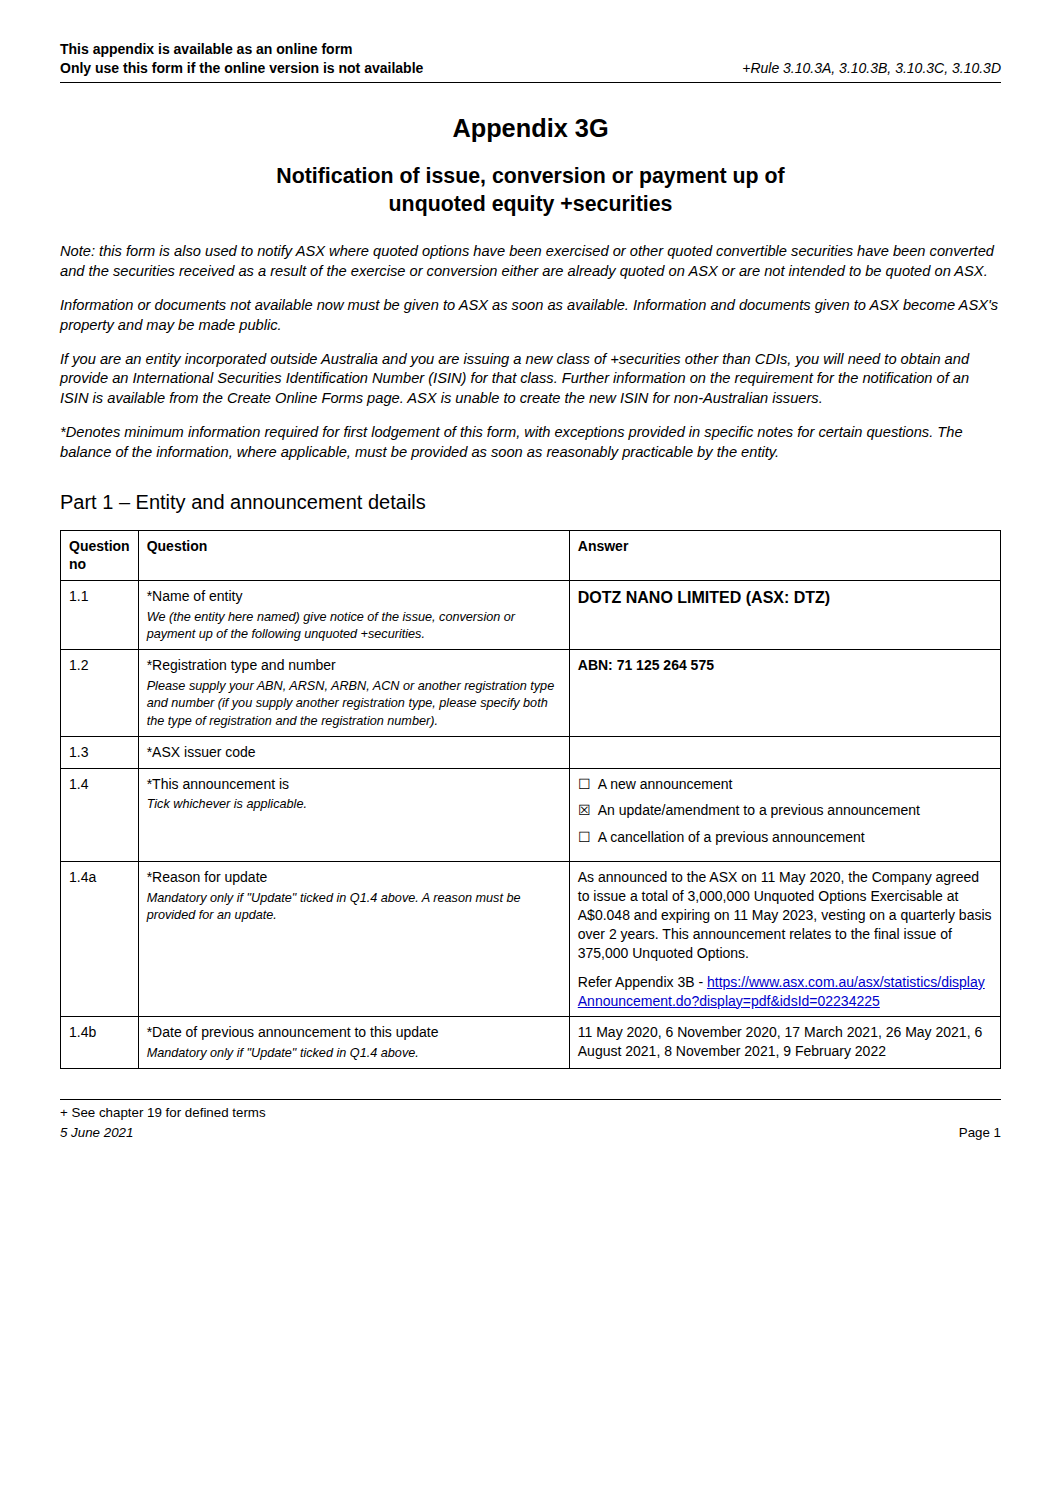This appendix is available as an online form
Only use this form if the online version is not available +Rule 3.10.3A, 3.10.3B, 3.10.3C, 3.10.3D
Appendix 3G
Notification of issue, conversion or payment up of
unquoted equity +securities
Note: this form is also used to notify ASX where quoted options have been exercised or other quoted convertible securities have been converted and the securities received as a result of the exercise or conversion either are already quoted on ASX or are not intended to be quoted on ASX.
Information or documents not available now must be given to ASX as soon as available. Information and documents given to ASX become ASX's property and may be made public.
If you are an entity incorporated outside Australia and you are issuing a new class of +securities other than CDIs, you will need to obtain and provide an International Securities Identification Number (ISIN) for that class. Further information on the requirement for the notification of an ISIN is available from the Create Online Forms page. ASX is unable to create the new ISIN for non-Australian issuers.
*Denotes minimum information required for first lodgement of this form, with exceptions provided in specific notes for certain questions. The balance of the information, where applicable, must be provided as soon as reasonably practicable by the entity.
Part 1 – Entity and announcement details
| Question no | Question | Answer |
| --- | --- | --- |
| 1.1 | *Name of entity We (the entity here named) give notice of the issue, conversion or payment up of the following unquoted +securities. | DOTZ NANO LIMITED (ASX: DTZ) |
| 1.2 | *Registration type and number Please supply your ABN, ARSN, ARBN, ACN or another registration type and number (if you supply another registration type, please specify both the type of registration and the registration number). | ABN: 71 125 264 575 |
| 1.3 | *ASX issuer code | |
| 1.4 | *This announcement is Tick whichever is applicable. | ☐ A new announcement ☒ An update/amendment to a previous announcement ☐ A cancellation of a previous announcement |
| 1.4a | *Reason for update Mandatory only if "Update" ticked in Q1.4 above. A reason must be provided for an update. | As announced to the ASX on 11 May 2020, the Company agreed to issue a total of 3,000,000 Unquoted Options Exercisable at A$0.048 and expiring on 11 May 2023, vesting on a quarterly basis over 2 years. This announcement relates to the final issue of 375,000 Unquoted Options. Refer Appendix 3B - https://www.asx.com.au/asx/statistics/displayAnnouncement.do?display=pdf&idsId=02234225 |
| 1.4b | *Date of previous announcement to this update Mandatory only if "Update" ticked in Q1.4 above. | 11 May 2020, 6 November 2020, 17 March 2021, 26 May 2021, 6 August 2021, 8 November 2021, 9 February 2022 |
+ See chapter 19 for defined terms
5 June 2021
Page 1